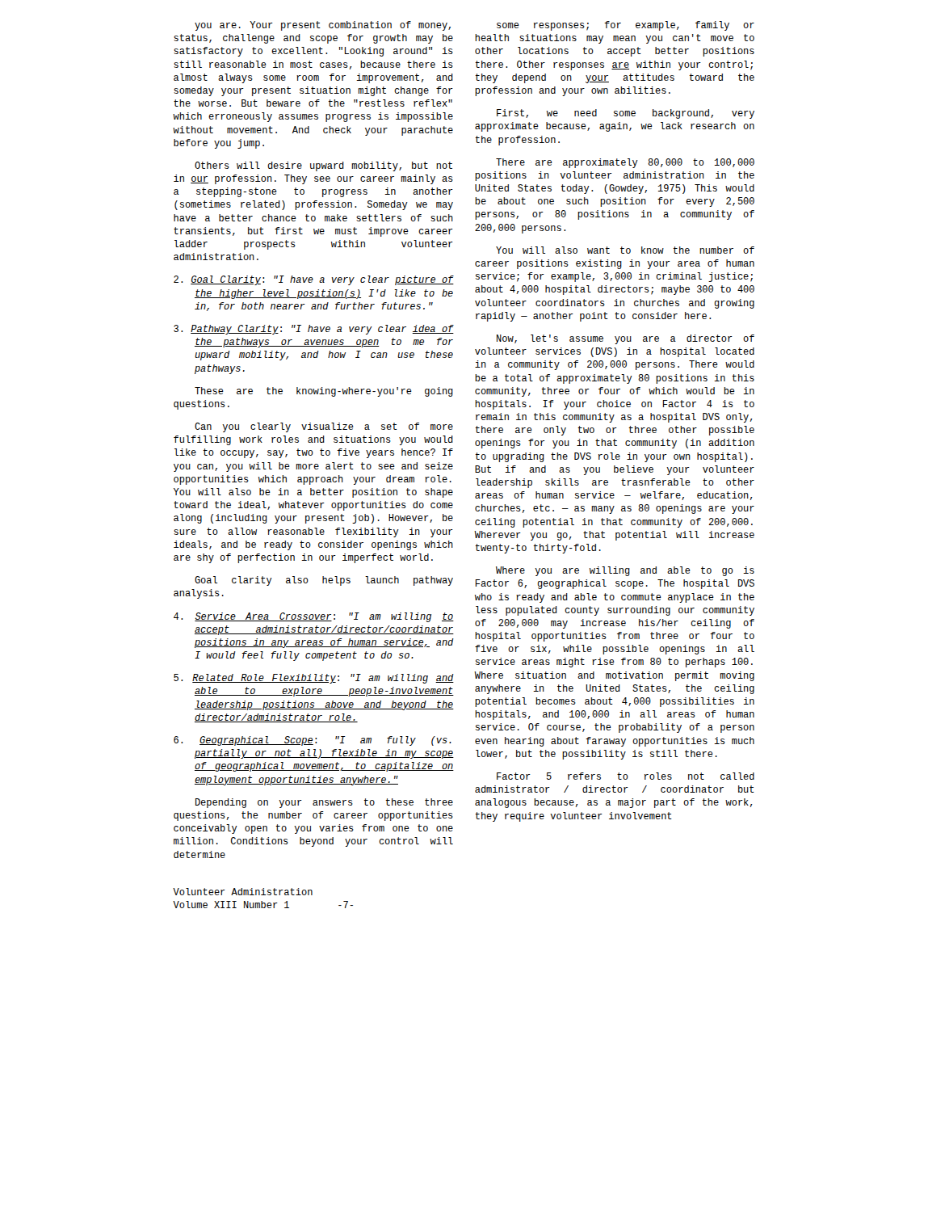you are. Your present combination of money, status, challenge and scope for growth may be satisfactory to excellent. "Looking around" is still reasonable in most cases, because there is almost always some room for improvement, and someday your present situation might change for the worse. But beware of the "restless reflex" which erroneously assumes progress is impossible without movement. And check your parachute before you jump.
Others will desire upward mobility, but not in our profession. They see our career mainly as a stepping-stone to progress in another (sometimes related) profession. Someday we may have a better chance to make settlers of such transients, but first we must improve career ladder prospects within volunteer administration.
2. Goal Clarity: "I have a very clear picture of the higher level position(s) I'd like to be in, for both nearer and further futures."
3. Pathway Clarity: "I have a very clear idea of the pathways or avenues open to me for upward mobility, and how I can use these pathways.
These are the knowing-where-you're going questions.
Can you clearly visualize a set of more fulfilling work roles and situations you would like to occupy, say, two to five years hence? If you can, you will be more alert to see and seize opportunities which approach your dream role. You will also be in a better position to shape toward the ideal, whatever opportunities do come along (including your present job). However, be sure to allow reasonable flexibility in your ideals, and be ready to consider openings which are shy of perfection in our imperfect world.
Goal clarity also helps launch pathway analysis.
4. Service Area Crossover: "I am willing to accept administrator/director/coordinator positions in any areas of human service, and I would feel fully competent to do so.
5. Related Role Flexibility: "I am willing and able to explore people-involvement leadership positions above and beyond the director/administrator role.
6. Geographical Scope: "I am fully (vs. partially or not all) flexible in my scope of geographical movement, to capitalize on employment opportunities anywhere."
Depending on your answers to these three questions, the number of career opportunities conceivably open to you varies from one to one million. Conditions beyond your control will determine
some responses; for example, family or health situations may mean you can't move to other locations to accept better positions there. Other responses are within your control; they depend on your attitudes toward the profession and your own abilities.
First, we need some background, very approximate because, again, we lack research on the profession.
There are approximately 80,000 to 100,000 positions in volunteer administration in the United States today. (Gowdey, 1975) This would be about one such position for every 2,500 persons, or 80 positions in a community of 200,000 persons.
You will also want to know the number of career positions existing in your area of human service; for example, 3,000 in criminal justice; about 4,000 hospital directors; maybe 300 to 400 volunteer coordinators in churches and growing rapidly — another point to consider here.
Now, let's assume you are a director of volunteer services (DVS) in a hospital located in a community of 200,000 persons. There would be a total of approximately 80 positions in this community, three or four of which would be in hospitals. If your choice on Factor 4 is to remain in this community as a hospital DVS only, there are only two or three other possible openings for you in that community (in addition to upgrading the DVS role in your own hospital). But if and as you believe your volunteer leadership skills are trasnferable to other areas of human service — welfare, education, churches, etc. — as many as 80 openings are your ceiling potential in that community of 200,000. Wherever you go, that potential will increase twenty-to thirty-fold.
Where you are willing and able to go is Factor 6, geographical scope. The hospital DVS who is ready and able to commute anyplace in the less populated county surrounding our community of 200,000 may increase his/her ceiling of hospital opportunities from three or four to five or six, while possible openings in all service areas might rise from 80 to perhaps 100. Where situation and motivation permit moving anywhere in the United States, the ceiling potential becomes about 4,000 possibilities in hospitals, and 100,000 in all areas of human service. Of course, the probability of a person even hearing about faraway opportunities is much lower, but the possibility is still there.
Factor 5 refers to roles not called administrator / director / coordinator but analogous because, as a major part of the work, they require volunteer involvement
Volunteer Administration Volume XIII Number 1
-7-